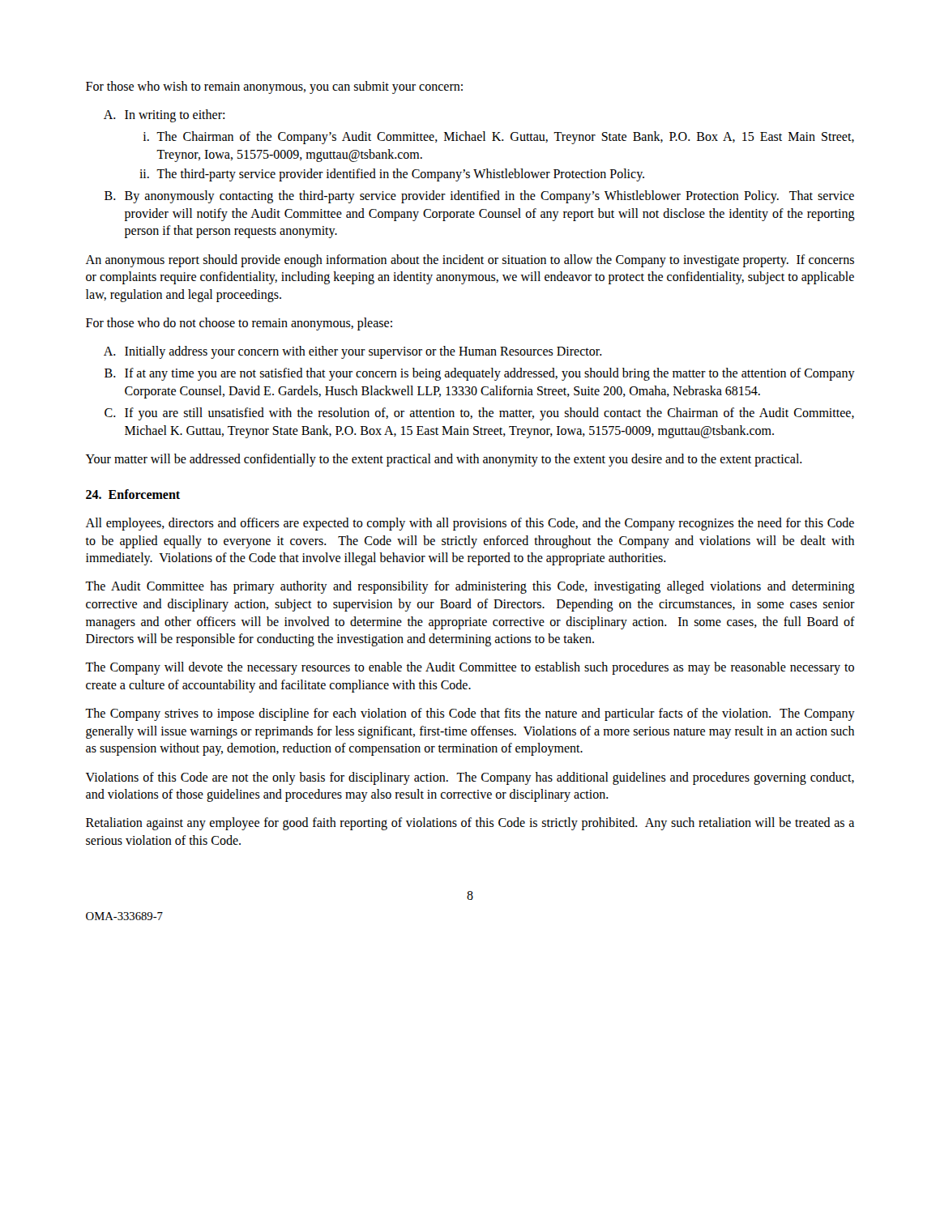For those who wish to remain anonymous, you can submit your concern:
In writing to either:
The Chairman of the Company’s Audit Committee, Michael K. Guttau, Treynor State Bank, P.O. Box A, 15 East Main Street, Treynor, Iowa, 51575-0009, mguttau@tsbank.com.
The third-party service provider identified in the Company’s Whistleblower Protection Policy.
By anonymously contacting the third-party service provider identified in the Company’s Whistleblower Protection Policy. That service provider will notify the Audit Committee and Company Corporate Counsel of any report but will not disclose the identity of the reporting person if that person requests anonymity.
An anonymous report should provide enough information about the incident or situation to allow the Company to investigate property. If concerns or complaints require confidentiality, including keeping an identity anonymous, we will endeavor to protect the confidentiality, subject to applicable law, regulation and legal proceedings.
For those who do not choose to remain anonymous, please:
Initially address your concern with either your supervisor or the Human Resources Director.
If at any time you are not satisfied that your concern is being adequately addressed, you should bring the matter to the attention of Company Corporate Counsel, David E. Gardels, Husch Blackwell LLP, 13330 California Street, Suite 200, Omaha, Nebraska 68154.
If you are still unsatisfied with the resolution of, or attention to, the matter, you should contact the Chairman of the Audit Committee, Michael K. Guttau, Treynor State Bank, P.O. Box A, 15 East Main Street, Treynor, Iowa, 51575-0009, mguttau@tsbank.com.
Your matter will be addressed confidentially to the extent practical and with anonymity to the extent you desire and to the extent practical.
24. Enforcement
All employees, directors and officers are expected to comply with all provisions of this Code, and the Company recognizes the need for this Code to be applied equally to everyone it covers. The Code will be strictly enforced throughout the Company and violations will be dealt with immediately. Violations of the Code that involve illegal behavior will be reported to the appropriate authorities.
The Audit Committee has primary authority and responsibility for administering this Code, investigating alleged violations and determining corrective and disciplinary action, subject to supervision by our Board of Directors. Depending on the circumstances, in some cases senior managers and other officers will be involved to determine the appropriate corrective or disciplinary action. In some cases, the full Board of Directors will be responsible for conducting the investigation and determining actions to be taken.
The Company will devote the necessary resources to enable the Audit Committee to establish such procedures as may be reasonable necessary to create a culture of accountability and facilitate compliance with this Code.
The Company strives to impose discipline for each violation of this Code that fits the nature and particular facts of the violation. The Company generally will issue warnings or reprimands for less significant, first-time offenses. Violations of a more serious nature may result in an action such as suspension without pay, demotion, reduction of compensation or termination of employment.
Violations of this Code are not the only basis for disciplinary action. The Company has additional guidelines and procedures governing conduct, and violations of those guidelines and procedures may also result in corrective or disciplinary action.
Retaliation against any employee for good faith reporting of violations of this Code is strictly prohibited. Any such retaliation will be treated as a serious violation of this Code.
8
OMA-333689-7